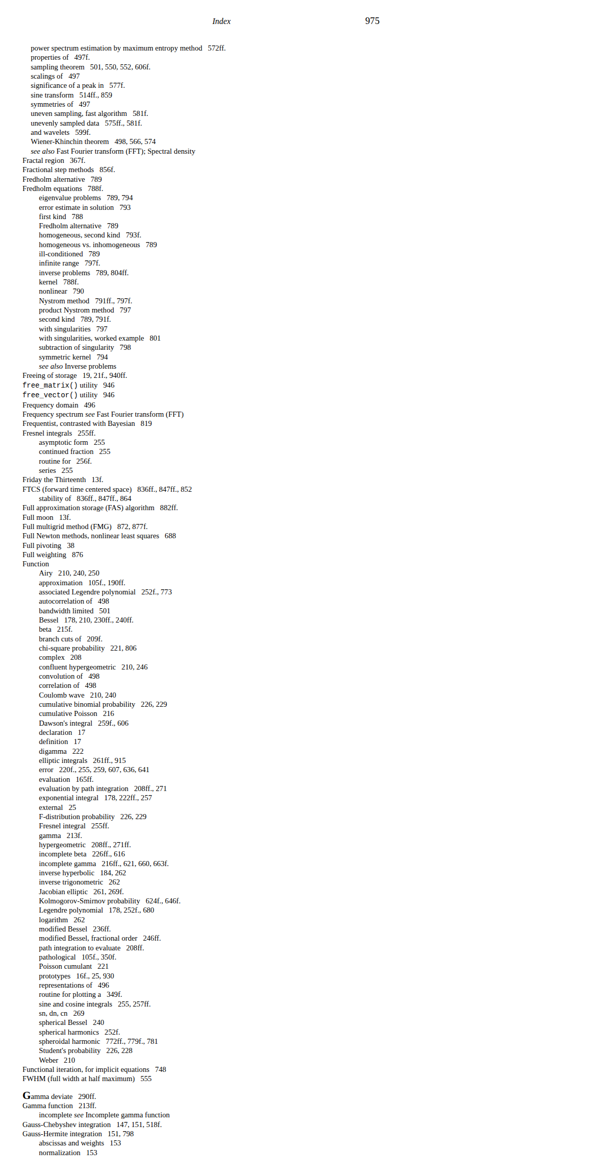Index 975
power spectrum estimation by maximum entropy method 572ff.
properties of 497f.
sampling theorem 501, 550, 552, 606f.
scalings of 497
significance of a peak in 577f.
sine transform 514ff., 859
symmetries of 497
uneven sampling, fast algorithm 581f.
unevenly sampled data 575ff., 581f.
and wavelets 599f.
Wiener-Khinchin theorem 498, 566, 574
see also Fast Fourier transform (FFT); Spectral density
Fractal region 367f.
Fractional step methods 856f.
Fredholm alternative 789
Fredholm equations 788f.
eigenvalue problems 789, 794
error estimate in solution 793
first kind 788
Fredholm alternative 789
homogeneous, second kind 793f.
homogeneous vs. inhomogeneous 789
ill-conditioned 789
infinite range 797f.
inverse problems 789, 804ff.
kernel 788f.
nonlinear 790
Nystrom method 791ff., 797f.
product Nystrom method 797
second kind 789, 791f.
with singularities 797
with singularities, worked example 801
subtraction of singularity 798
symmetric kernel 794
see also Inverse problems
Freeing of storage 19, 21f., 940ff.
free_matrix() utility 946
free_vector() utility 946
Frequency domain 496
Frequency spectrum see Fast Fourier transform (FFT)
Frequentist, contrasted with Bayesian 819
Fresnel integrals 255ff.
asymptotic form 255
continued fraction 255
routine for 256f.
series 255
Friday the Thirteenth 13f.
FTCS (forward time centered space) 836ff., 847ff., 852
stability of 836ff., 847ff., 864
Full approximation storage (FAS) algorithm 882ff.
Full moon 13f.
Full multigrid method (FMG) 872, 877f.
Full Newton methods, nonlinear least squares 688
Full pivoting 38
Full weighting 876
Function
Airy 210, 240, 250
approximation 105f., 190ff.
associated Legendre polynomial 252f., 773
autocorrelation of 498
bandwidth limited 501
Bessel 178, 210, 230ff., 240ff.
beta 215f.
branch cuts of 209f.
chi-square probability 221, 806
complex 208
confluent hypergeometric 210, 246
convolution of 498
correlation of 498
Coulomb wave 210, 240
cumulative binomial probability 226, 229
cumulative Poisson 216
Dawson's integral 259f., 606
declaration 17
definition 17
digamma 222
elliptic integrals 261ff., 915
error 220f., 255, 259, 607, 636, 641
evaluation 165ff.
evaluation by path integration 208ff., 271
exponential integral 178, 222ff., 257
external 25
F-distribution probability 226, 229
Fresnel integral 255ff.
gamma 213f.
hypergeometric 208ff., 271ff.
incomplete beta 226ff., 616
incomplete gamma 216ff., 621, 660, 663f.
inverse hyperbolic 184, 262
inverse trigonometric 262
Jacobian elliptic 261, 269f.
Kolmogorov-Smirnov probability 624f., 646f.
Legendre polynomial 178, 252f., 680
logarithm 262
modified Bessel 236ff.
modified Bessel, fractional order 246ff.
path integration to evaluate 208ff.
pathological 105f., 350f.
Poisson cumulant 221
prototypes 16f., 25, 930
representations of 496
routine for plotting a 349f.
sine and cosine integrals 255, 257ff.
sn, dn, cn 269
spherical Bessel 240
spherical harmonics 252f.
spheroidal harmonic 772ff., 779f., 781
Student's probability 226, 228
Weber 210
Functional iteration, for implicit equations 748
FWHM (full width at half maximum) 555
Gamma deviate 290ff.
Gamma function 213ff.
incomplete see Incomplete gamma function
Gauss-Chebyshev integration 147, 151, 518f.
Gauss-Hermite integration 151, 798
abscissas and weights 153
normalization 153